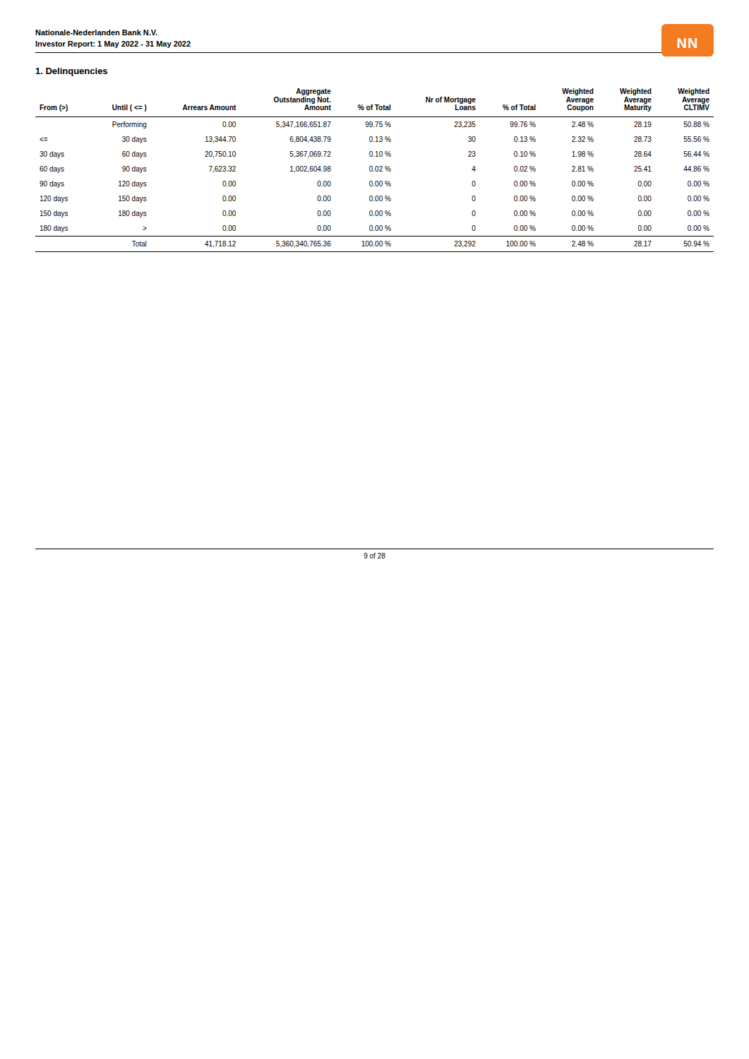Nationale-Nederlanden Bank N.V.
Investor Report: 1 May 2022 - 31 May 2022
NN
1. Delinquencies
| From (>) | Until ( <= ) | Arrears Amount | Aggregate Outstanding Not. Amount | % of Total | Nr of Mortgage Loans | % of Total | Weighted Average Coupon | Weighted Average Maturity | Weighted Average CLTIMV |
| --- | --- | --- | --- | --- | --- | --- | --- | --- | --- |
| | Performing | 0.00 | 5,347,166,651.87 | 99.75 % | 23,235 | 99.76 % | 2.48 % | 28.19 | 50.88 % |
| <= | 30 days | 13,344.70 | 6,804,438.79 | 0.13 % | 30 | 0.13 % | 2.32 % | 28.73 | 55.56 % |
| 30 days | 60 days | 20,750.10 | 5,367,069.72 | 0.10 % | 23 | 0.10 % | 1.98 % | 28.64 | 56.44 % |
| 60 days | 90 days | 7,623.32 | 1,002,604.98 | 0.02 % | 4 | 0.02 % | 2.81 % | 25.41 | 44.86 % |
| 90 days | 120 days | 0.00 | 0.00 | 0.00 % | 0 | 0.00 % | 0.00 % | 0.00 | 0.00 % |
| 120 days | 150 days | 0.00 | 0.00 | 0.00 % | 0 | 0.00 % | 0.00 % | 0.00 | 0.00 % |
| 150 days | 180 days | 0.00 | 0.00 | 0.00 % | 0 | 0.00 % | 0.00 % | 0.00 | 0.00 % |
| 180 days | > | 0.00 | 0.00 | 0.00 % | 0 | 0.00 % | 0.00 % | 0.00 | 0.00 % |
| | Total | 41,718.12 | 5,360,340,765.36 | 100.00 % | 23,292 | 100.00 % | 2.48 % | 28.17 | 50.94 % |
9 of 28